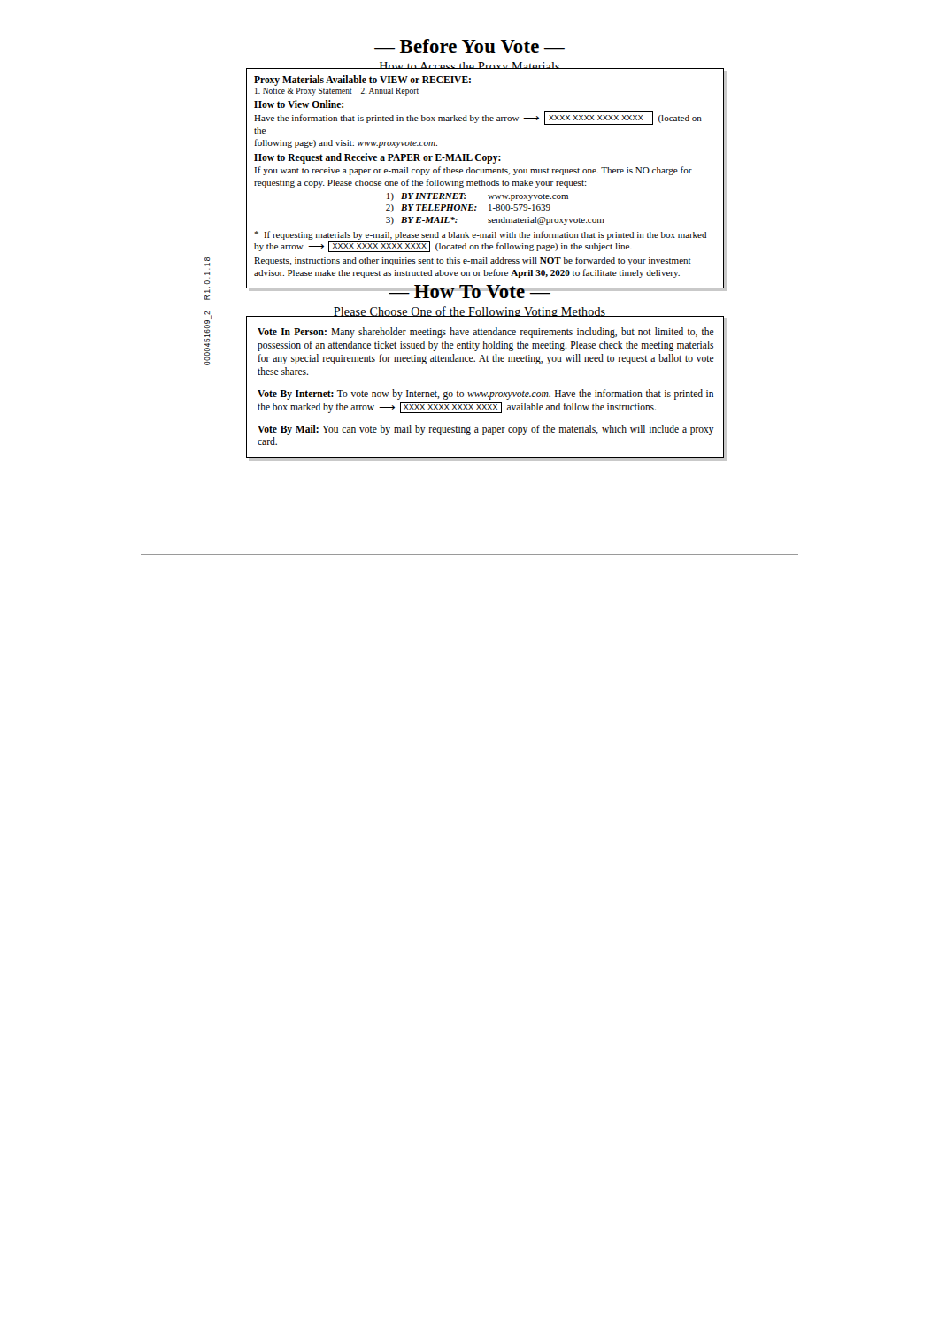— Before You Vote —
How to Access the Proxy Materials
Proxy Materials Available to VIEW or RECEIVE:
1. Notice & Proxy Statement 2. Annual Report
How to View Online:
Have the information that is printed in the box marked by the arrow ⟶ XXXX XXXX XXXX XXXX (located on the
following page) and visit: www.proxyvote.com.
How to Request and Receive a PAPER or E-MAIL Copy:
If you want to receive a paper or e-mail copy of these documents, you must request one. There is NO charge for
requesting a copy. Please choose one of the following methods to make your request:
1) BY INTERNET: www.proxyvote.com
2) BY TELEPHONE: 1-800-579-1639
3) BY E-MAIL*: sendmaterial@proxyvote.com
* If requesting materials by e-mail, please send a blank e-mail with the information that is printed in the box marked
by the arrow ⟶ XXXX XXXX XXXX XXXX (located on the following page) in the subject line.
Requests, instructions and other inquiries sent to this e-mail address will NOT be forwarded to your investment
advisor. Please make the request as instructed above on or before April 30, 2020 to facilitate timely delivery.
— How To Vote —
Please Choose One of the Following Voting Methods
0000451609_2 R1.0.1.18
Vote In Person: Many shareholder meetings have attendance requirements including, but not limited to, the possession of an attendance ticket issued by the entity holding the meeting. Please check the meeting materials for any special requirements for meeting attendance. At the meeting, you will need to request a ballot to vote these shares.
Vote By Internet: To vote now by Internet, go to www.proxyvote.com. Have the information that is printed in the box marked by the arrow ⟶ XXXX XXXX XXXX XXXX available and follow the instructions.
Vote By Mail: You can vote by mail by requesting a paper copy of the materials, which will include a proxy card.